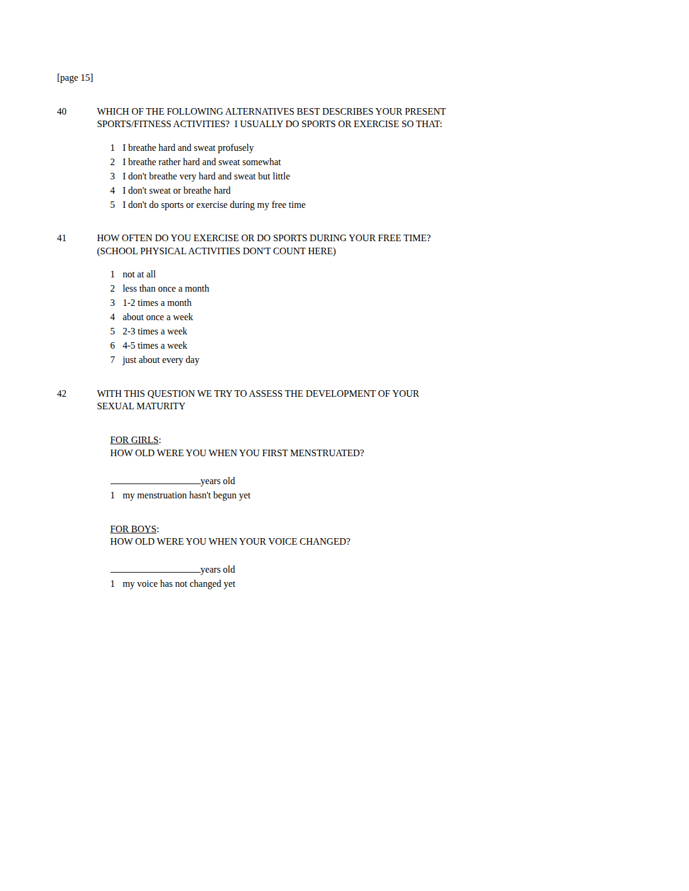[page 15]
40
Which of the following alternatives best describes your present sports/fitness activities? I usually do sports or exercise so that:
1 I breathe hard and sweat profusely
2 I breathe rather hard and sweat somewhat
3 I don't breathe very hard and sweat but little
4 I don't sweat or breathe hard
5 I don't do sports or exercise during my free time
41
How often do you exercise or do sports during your free time? (School physical activities don't count here)
1not at all
2less than once a month
31-2 times a month
4about once a week
52-3 times a week
64-5 times a week
7just about every day
42
With this question we try to assess the development of your sexual maturity
For girls:
How old were you when you first menstruated?
years old
1my menstruation hasn't begun yet
For boys:
How old were you when your voice changed?
years old
1my voice has not changed yet